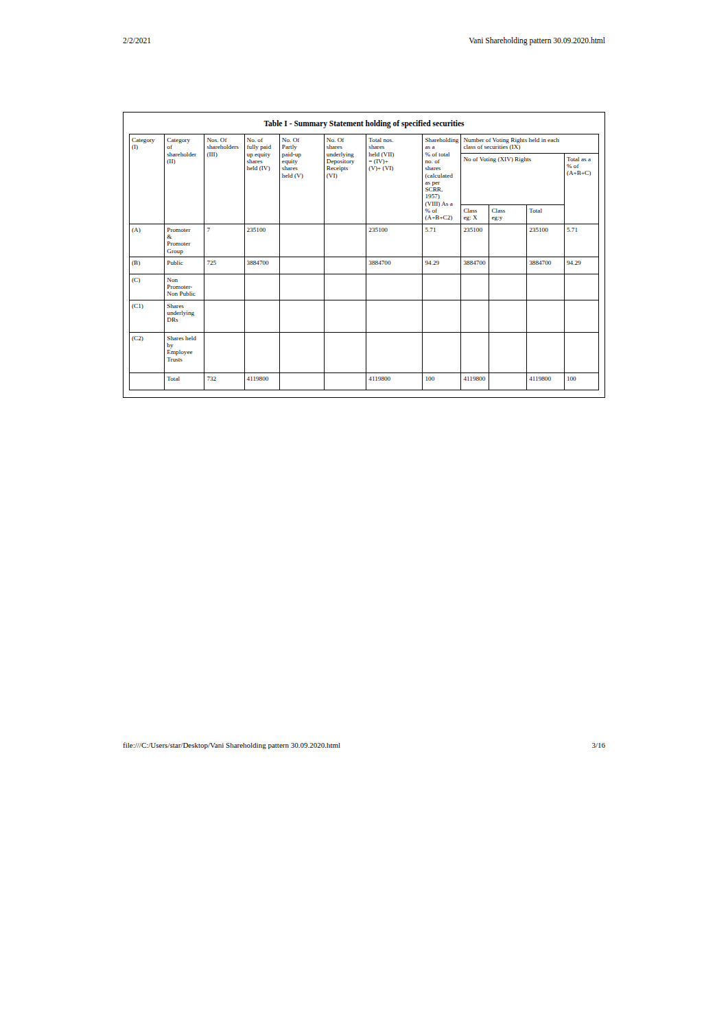2/2/2021
Vani Shareholding pattern 30.09.2020.html
Table I - Summary Statement holding of specified securities
| Category (I) | Category of shareholder (II) | Nos. Of shareholders (III) | No. of fully paid up equity shares held (IV) | No. Of Partly paid-up equity shares held (V) | No. Of shares underlying Depository Receipts (VI) | Total nos. shares held (VII) = (IV)+ (V)+ (VI) | Shareholding as a % of total no. of shares (calculated as per SCRR, 1957) (VIII) As a % of (A+B+C2) | Number of Voting Rights held in each class of securities (IX) |
| --- | --- | --- | --- | --- | --- | --- | --- | --- |
| No of Voting (XIV) Rights | Total as a % of (A+B+C) |
| Class eg: X | Class eg:y | Total |
| (A) | Promoter & Promoter Group | 7 | 235100 | | | 235100 | 5.71 | 235100 | | 235100 | 5.71 |
| (B) | Public | 725 | 3884700 | | | 3884700 | 94.29 | 3884700 | | 3884700 | 94.29 |
| (C) | Non Promoter- Non Public | | | | | | | | | | |
| (C1) | Shares underlying DRs | | | | | | | | | | |
| (C2) | Shares held by Employee Trusts | | | | | | | | | | |
| | Total | 732 | 4119800 | | | 4119800 | 100 | 4119800 | | 4119800 | 100 |
file:///C:/Users/star/Desktop/Vani Shareholding pattern 30.09.2020.html
3/16